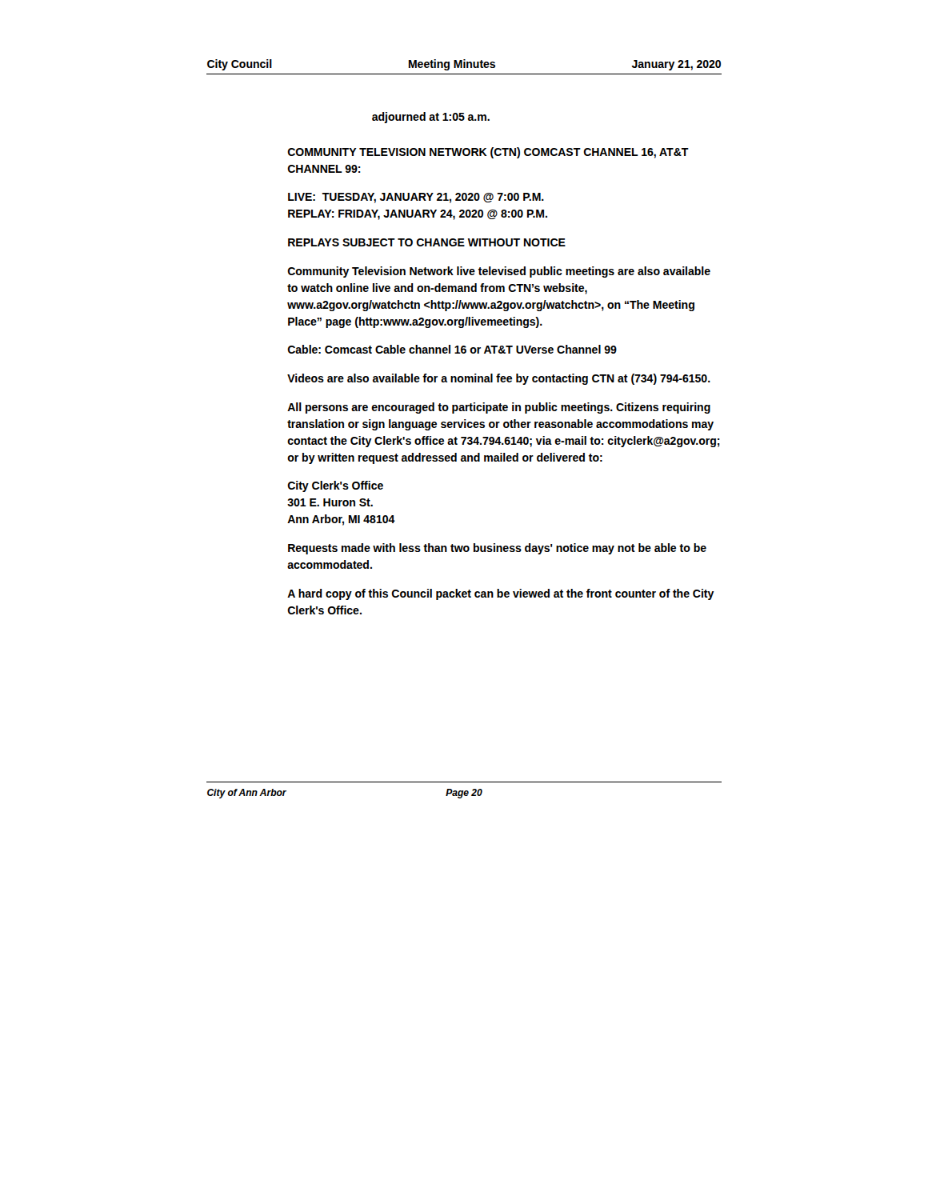City Council
Meeting Minutes
January 21, 2020
adjourned at 1:05 a.m.
COMMUNITY TELEVISION NETWORK (CTN) COMCAST CHANNEL 16, AT&T
CHANNEL 99:
LIVE: TUESDAY, JANUARY 21, 2020 @ 7:00 P.M.
REPLAY: FRIDAY, JANUARY 24, 2020 @ 8:00 P.M.
REPLAYS SUBJECT TO CHANGE WITHOUT NOTICE
Community Television Network live televised public meetings are also available to watch online live and on-demand from CTN’s website, www.a2gov.org/watchctn <http://www.a2gov.org/watchctn>, on “The Meeting Place” page (http:www.a2gov.org/livemeetings).
Cable: Comcast Cable channel 16 or AT&T UVerse Channel 99
Videos are also available for a nominal fee by contacting CTN at (734) 794-6150.
All persons are encouraged to participate in public meetings. Citizens requiring translation or sign language services or other reasonable accommodations may contact the City Clerk's office at 734.794.6140; via e-mail to: cityclerk@a2gov.org; or by written request addressed and mailed or delivered to:
City Clerk's Office
301 E. Huron St.
Ann Arbor, MI 48104
Requests made with less than two business days' notice may not be able to be accommodated.
A hard copy of this Council packet can be viewed at the front counter of the City Clerk's Office.
City of Ann Arbor Page 20